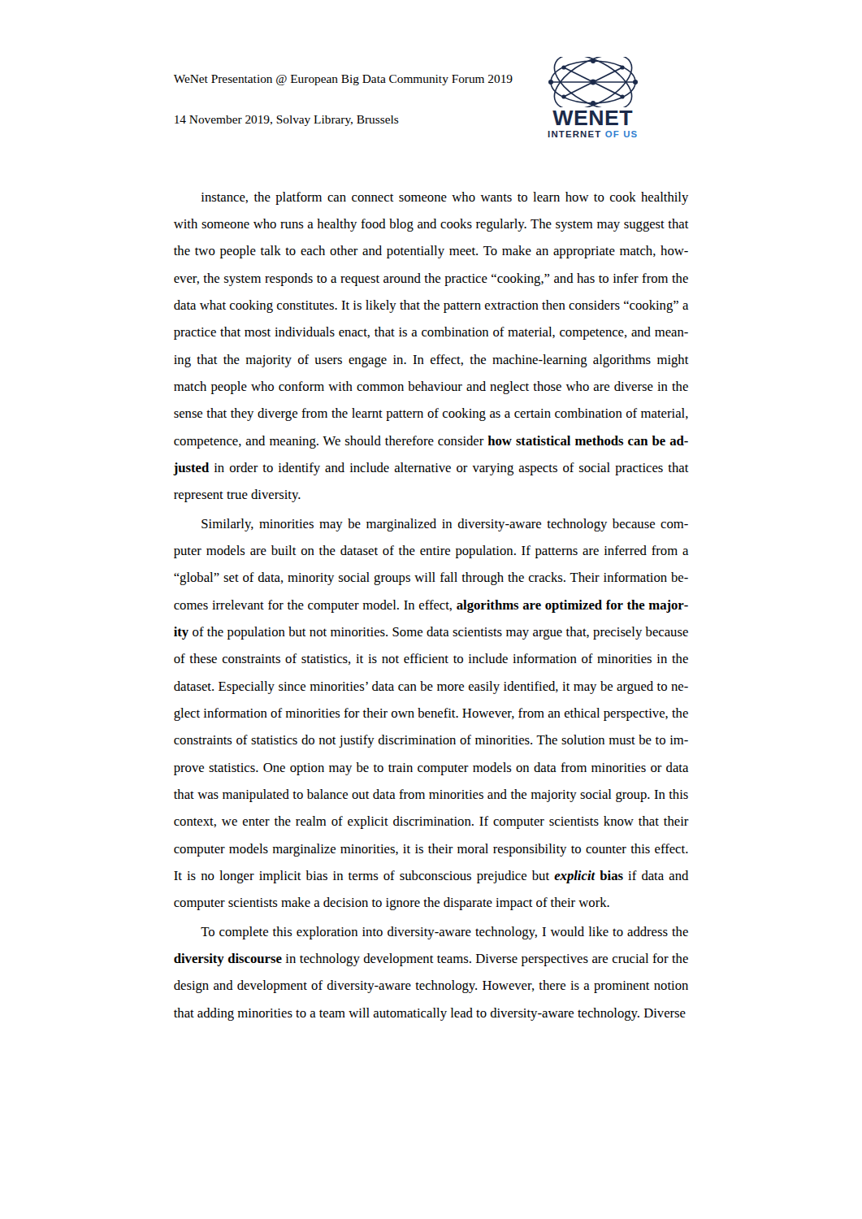WeNet Presentation @ European Big Data Community Forum 2019 14 November 2019, Solvay Library, Brussels
WE NET
INTERNET OF US
instance, the platform can connect someone who wants to learn how to cook healthily with someone who runs a healthy food blog and cooks regularly. The system may suggest that the two people talk to each other and potentially meet. To make an appropriate match, however, the system responds to a request around the practice “cooking,” and has to infer from the data what cooking constitutes. It is likely that the pattern extraction then considers “cooking” a practice that most individuals enact, that is a combination of material, competence, and meaning that the majority of users engage in. In effect, the machine-learning algorithms might match people who conform with common behaviour and neglect those who are diverse in the sense that they diverge from the learnt pattern of cooking as a certain combination of material, competence, and meaning. We should therefore consider how statistical methods can be adjusted in order to identify and include alternative or varying aspects of social practices that represent true diversity.
Similarly, minorities may be marginalized in diversity-aware technology because computer models are built on the dataset of the entire population. If patterns are inferred from a “global” set of data, minority social groups will fall through the cracks. Their information becomes irrelevant for the computer model. In effect, algorithms are optimized for the majority of the population but not minorities. Some data scientists may argue that, precisely because of these constraints of statistics, it is not efficient to include information of minorities in the dataset. Especially since minorities’ data can be more easily identified, it may be argued to neglect information of minorities for their own benefit. However, from an ethical perspective, the constraints of statistics do not justify discrimination of minorities. The solution must be to improve statistics. One option may be to train computer models on data from minorities or data that was manipulated to balance out data from minorities and the majority social group. In this context, we enter the realm of explicit discrimination. If computer scientists know that their computer models marginalize minorities, it is their moral responsibility to counter this effect. It is no longer implicit bias in terms of subconscious prejudice but explicit bias if data and computer scientists make a decision to ignore the disparate impact of their work.
To complete this exploration into diversity-aware technology, I would like to address the diversity discourse in technology development teams. Diverse perspectives are crucial for the design and development of diversity-aware technology. However, there is a prominent notion that adding minorities to a team will automatically lead to diversity-aware technology. Diverse